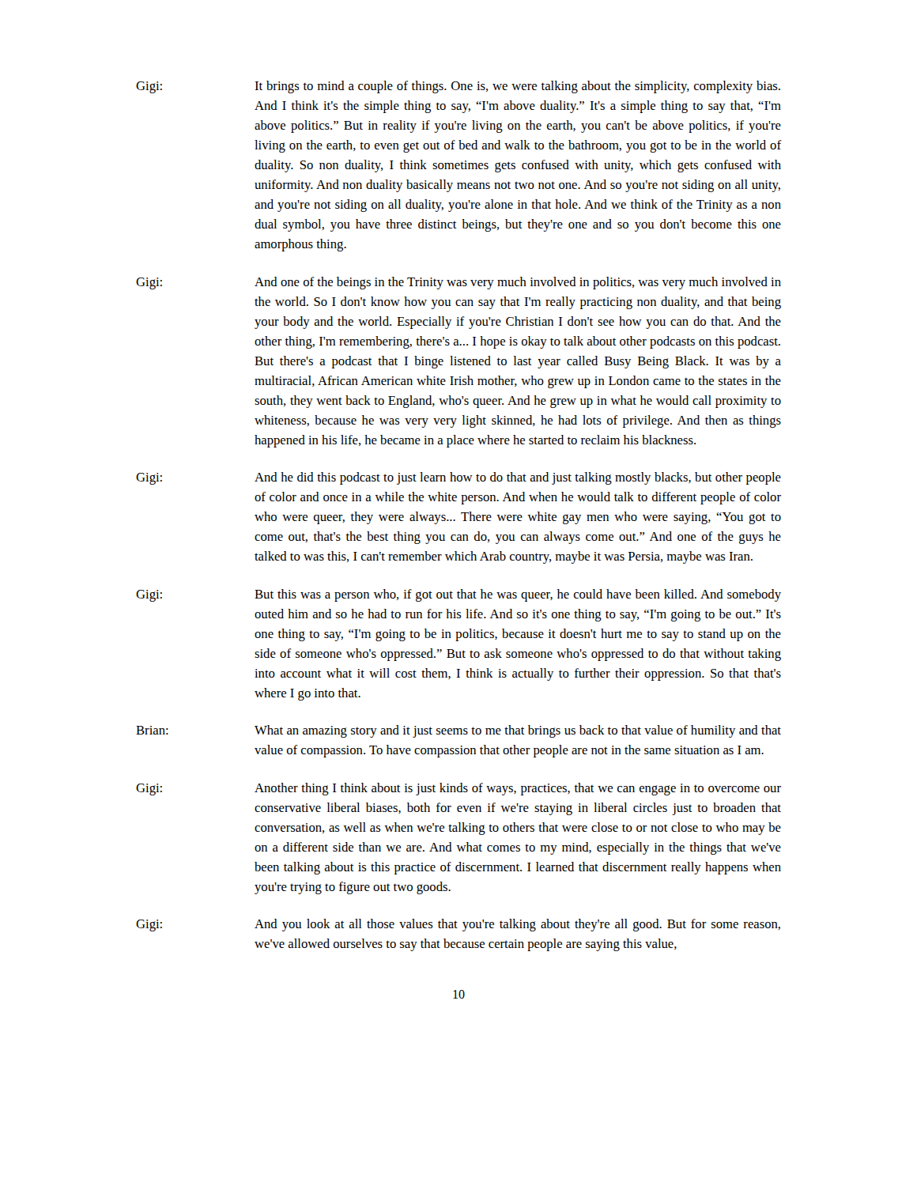Gigi:
It brings to mind a couple of things. One is, we were talking about the simplicity, complexity bias. And I think it's the simple thing to say, “I'm above duality.” It's a simple thing to say that, “I'm above politics.” But in reality if you're living on the earth, you can't be above politics, if you're living on the earth, to even get out of bed and walk to the bathroom, you got to be in the world of duality. So non duality, I think sometimes gets confused with unity, which gets confused with uniformity. And non duality basically means not two not one. And so you're not siding on all unity, and you're not siding on all duality, you're alone in that hole. And we think of the Trinity as a non dual symbol, you have three distinct beings, but they're one and so you don't become this one amorphous thing.
Gigi:
And one of the beings in the Trinity was very much involved in politics, was very much involved in the world. So I don't know how you can say that I'm really practicing non duality, and that being your body and the world. Especially if you're Christian I don't see how you can do that. And the other thing, I'm remembering, there's a... I hope is okay to talk about other podcasts on this podcast. But there's a podcast that I binge listened to last year called Busy Being Black. It was by a multiracial, African American white Irish mother, who grew up in London came to the states in the south, they went back to England, who's queer. And he grew up in what he would call proximity to whiteness, because he was very very light skinned, he had lots of privilege. And then as things happened in his life, he became in a place where he started to reclaim his blackness.
Gigi:
And he did this podcast to just learn how to do that and just talking mostly blacks, but other people of color and once in a while the white person. And when he would talk to different people of color who were queer, they were always... There were white gay men who were saying, “You got to come out, that's the best thing you can do, you can always come out.” And one of the guys he talked to was this, I can't remember which Arab country, maybe it was Persia, maybe was Iran.
Gigi:
But this was a person who, if got out that he was queer, he could have been killed. And somebody outed him and so he had to run for his life. And so it's one thing to say, “I'm going to be out.” It's one thing to say, “I'm going to be in politics, because it doesn't hurt me to say to stand up on the side of someone who's oppressed.” But to ask someone who's oppressed to do that without taking into account what it will cost them, I think is actually to further their oppression. So that that's where I go into that.
Brian:
What an amazing story and it just seems to me that brings us back to that value of humility and that value of compassion. To have compassion that other people are not in the same situation as I am.
Gigi:
Another thing I think about is just kinds of ways, practices, that we can engage in to overcome our conservative liberal biases, both for even if we're staying in liberal circles just to broaden that conversation, as well as when we're talking to others that were close to or not close to who may be on a different side than we are. And what comes to my mind, especially in the things that we've been talking about is this practice of discernment. I learned that discernment really happens when you're trying to figure out two goods.
Gigi:
And you look at all those values that you're talking about they're all good. But for some reason, we've allowed ourselves to say that because certain people are saying this value,
10